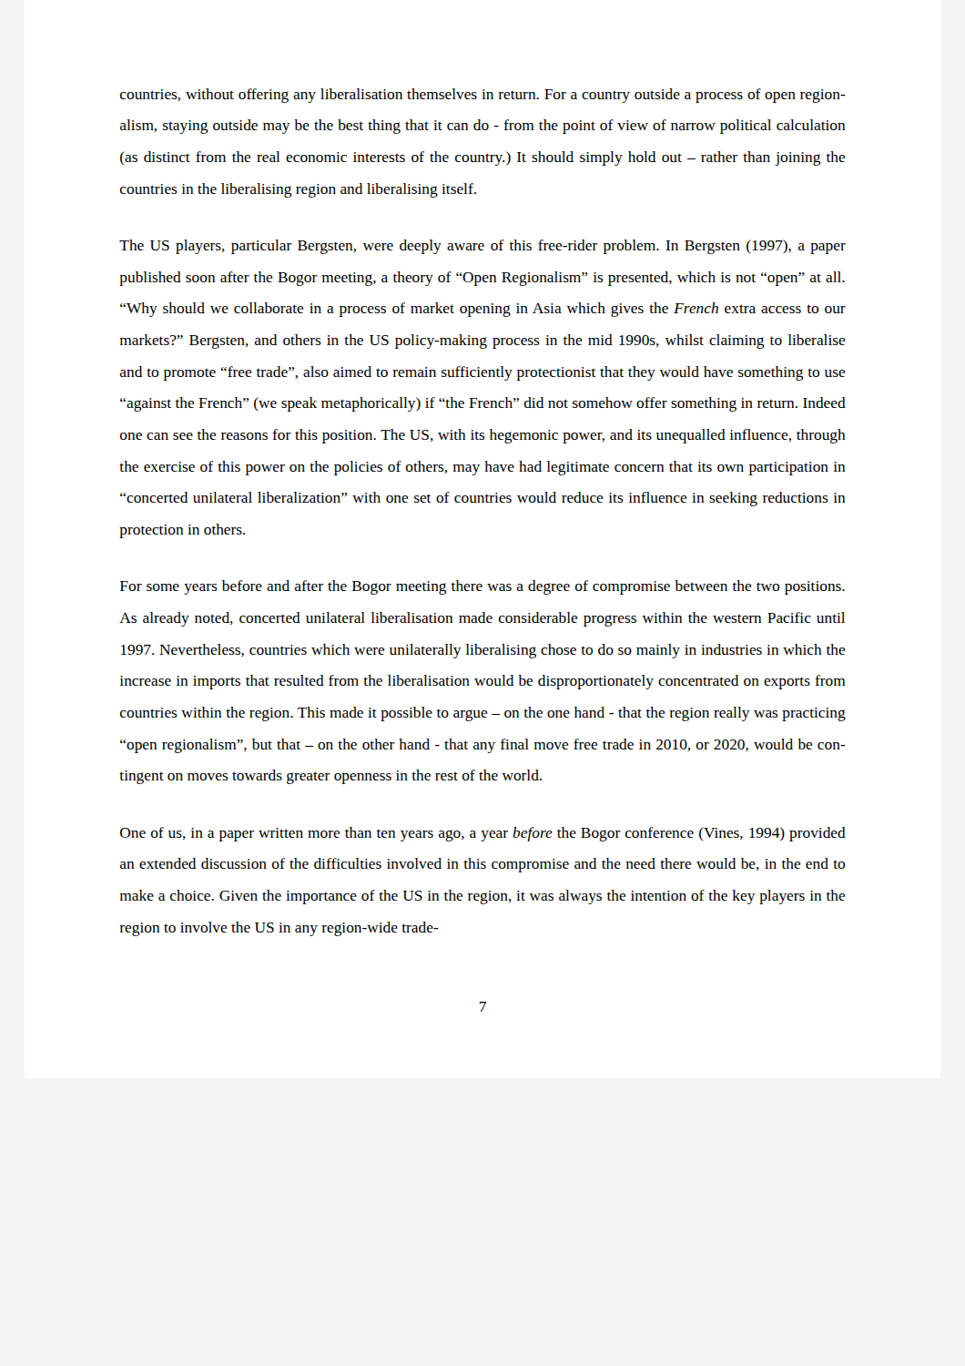countries, without offering any liberalisation themselves in return. For a country outside a process of open regionalism, staying outside may be the best thing that it can do - from the point of view of narrow political calculation (as distinct from the real economic interests of the country.) It should simply hold out – rather than joining the countries in the liberalising region and liberalising itself.
The US players, particular Bergsten, were deeply aware of this free-rider problem. In Bergsten (1997), a paper published soon after the Bogor meeting, a theory of “Open Regionalism” is presented, which is not “open” at all. “Why should we collaborate in a process of market opening in Asia which gives the French extra access to our markets?” Bergsten, and others in the US policy-making process in the mid 1990s, whilst claiming to liberalise and to promote “free trade”, also aimed to remain sufficiently protectionist that they would have something to use “against the French” (we speak metaphorically) if “the French” did not somehow offer something in return. Indeed one can see the reasons for this position. The US, with its hegemonic power, and its unequalled influence, through the exercise of this power on the policies of others, may have had legitimate concern that its own participation in “concerted unilateral liberalization” with one set of countries would reduce its influence in seeking reductions in protection in others.
For some years before and after the Bogor meeting there was a degree of compromise between the two positions. As already noted, concerted unilateral liberalisation made considerable progress within the western Pacific until 1997. Nevertheless, countries which were unilaterally liberalising chose to do so mainly in industries in which the increase in imports that resulted from the liberalisation would be disproportionately concentrated on exports from countries within the region. This made it possible to argue – on the one hand - that the region really was practicing “open regionalism”, but that – on the other hand - that any final move free trade in 2010, or 2020, would be contingent on moves towards greater openness in the rest of the world.
One of us, in a paper written more than ten years ago, a year before the Bogor conference (Vines, 1994) provided an extended discussion of the difficulties involved in this compromise and the need there would be, in the end to make a choice. Given the importance of the US in the region, it was always the intention of the key players in the region to involve the US in any region-wide trade-
7